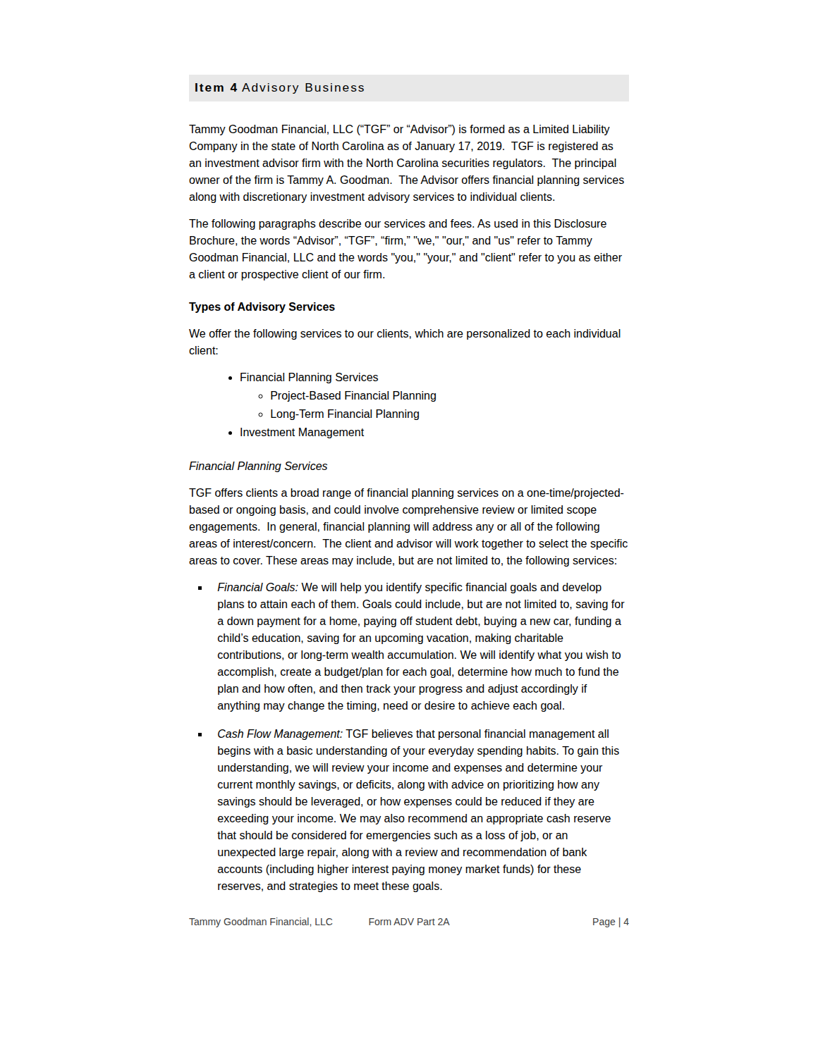Item 4 Advisory Business
Tammy Goodman Financial, LLC (“TGF” or “Advisor”) is formed as a Limited Liability Company in the state of North Carolina as of January 17, 2019. TGF is registered as an investment advisor firm with the North Carolina securities regulators. The principal owner of the firm is Tammy A. Goodman. The Advisor offers financial planning services along with discretionary investment advisory services to individual clients.
The following paragraphs describe our services and fees. As used in this Disclosure Brochure, the words “Advisor”, “TGF”, “firm,” "we," "our," and "us" refer to Tammy Goodman Financial, LLC and the words "you," "your," and "client" refer to you as either a client or prospective client of our firm.
Types of Advisory Services
We offer the following services to our clients, which are personalized to each individual client:
Financial Planning Services
Project-Based Financial Planning
Long-Term Financial Planning
Investment Management
Financial Planning Services
TGF offers clients a broad range of financial planning services on a one-time/projected-based or ongoing basis, and could involve comprehensive review or limited scope engagements. In general, financial planning will address any or all of the following areas of interest/concern. The client and advisor will work together to select the specific areas to cover. These areas may include, but are not limited to, the following services:
Financial Goals: We will help you identify specific financial goals and develop plans to attain each of them. Goals could include, but are not limited to, saving for a down payment for a home, paying off student debt, buying a new car, funding a child’s education, saving for an upcoming vacation, making charitable contributions, or long-term wealth accumulation. We will identify what you wish to accomplish, create a budget/plan for each goal, determine how much to fund the plan and how often, and then track your progress and adjust accordingly if anything may change the timing, need or desire to achieve each goal.
Cash Flow Management: TGF believes that personal financial management all begins with a basic understanding of your everyday spending habits. To gain this understanding, we will review your income and expenses and determine your current monthly savings, or deficits, along with advice on prioritizing how any savings should be leveraged, or how expenses could be reduced if they are exceeding your income. We may also recommend an appropriate cash reserve that should be considered for emergencies such as a loss of job, or an unexpected large repair, along with a review and recommendation of bank accounts (including higher interest paying money market funds) for these reserves, and strategies to meet these goals.
Tammy Goodman Financial, LLC
Form ADV Part 2A
Page | 4